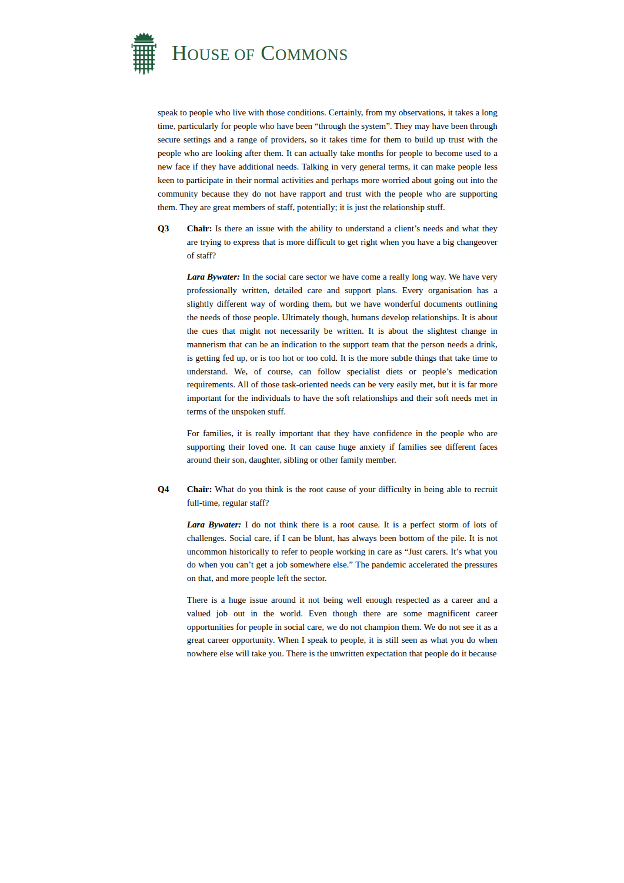HOUSE OF COMMONS
speak to people who live with those conditions. Certainly, from my observations, it takes a long time, particularly for people who have been “through the system”. They may have been through secure settings and a range of providers, so it takes time for them to build up trust with the people who are looking after them. It can actually take months for people to become used to a new face if they have additional needs. Talking in very general terms, it can make people less keen to participate in their normal activities and perhaps more worried about going out into the community because they do not have rapport and trust with the people who are supporting them. They are great members of staff, potentially; it is just the relationship stuff.
Q3
Chair: Is there an issue with the ability to understand a client’s needs and what they are trying to express that is more difficult to get right when you have a big changeover of staff?
Lara Bywater: In the social care sector we have come a really long way. We have very professionally written, detailed care and support plans. Every organisation has a slightly different way of wording them, but we have wonderful documents outlining the needs of those people. Ultimately though, humans develop relationships. It is about the cues that might not necessarily be written. It is about the slightest change in mannerism that can be an indication to the support team that the person needs a drink, is getting fed up, or is too hot or too cold. It is the more subtle things that take time to understand. We, of course, can follow specialist diets or people’s medication requirements. All of those task-oriented needs can be very easily met, but it is far more important for the individuals to have the soft relationships and their soft needs met in terms of the unspoken stuff.
For families, it is really important that they have confidence in the people who are supporting their loved one. It can cause huge anxiety if families see different faces around their son, daughter, sibling or other family member.
Q4
Chair: What do you think is the root cause of your difficulty in being able to recruit full-time, regular staff?
Lara Bywater: I do not think there is a root cause. It is a perfect storm of lots of challenges. Social care, if I can be blunt, has always been bottom of the pile. It is not uncommon historically to refer to people working in care as “Just carers. It’s what you do when you can’t get a job somewhere else.” The pandemic accelerated the pressures on that, and more people left the sector.
There is a huge issue around it not being well enough respected as a career and a valued job out in the world. Even though there are some magnificent career opportunities for people in social care, we do not champion them. We do not see it as a great career opportunity. When I speak to people, it is still seen as what you do when nowhere else will take you. There is the unwritten expectation that people do it because